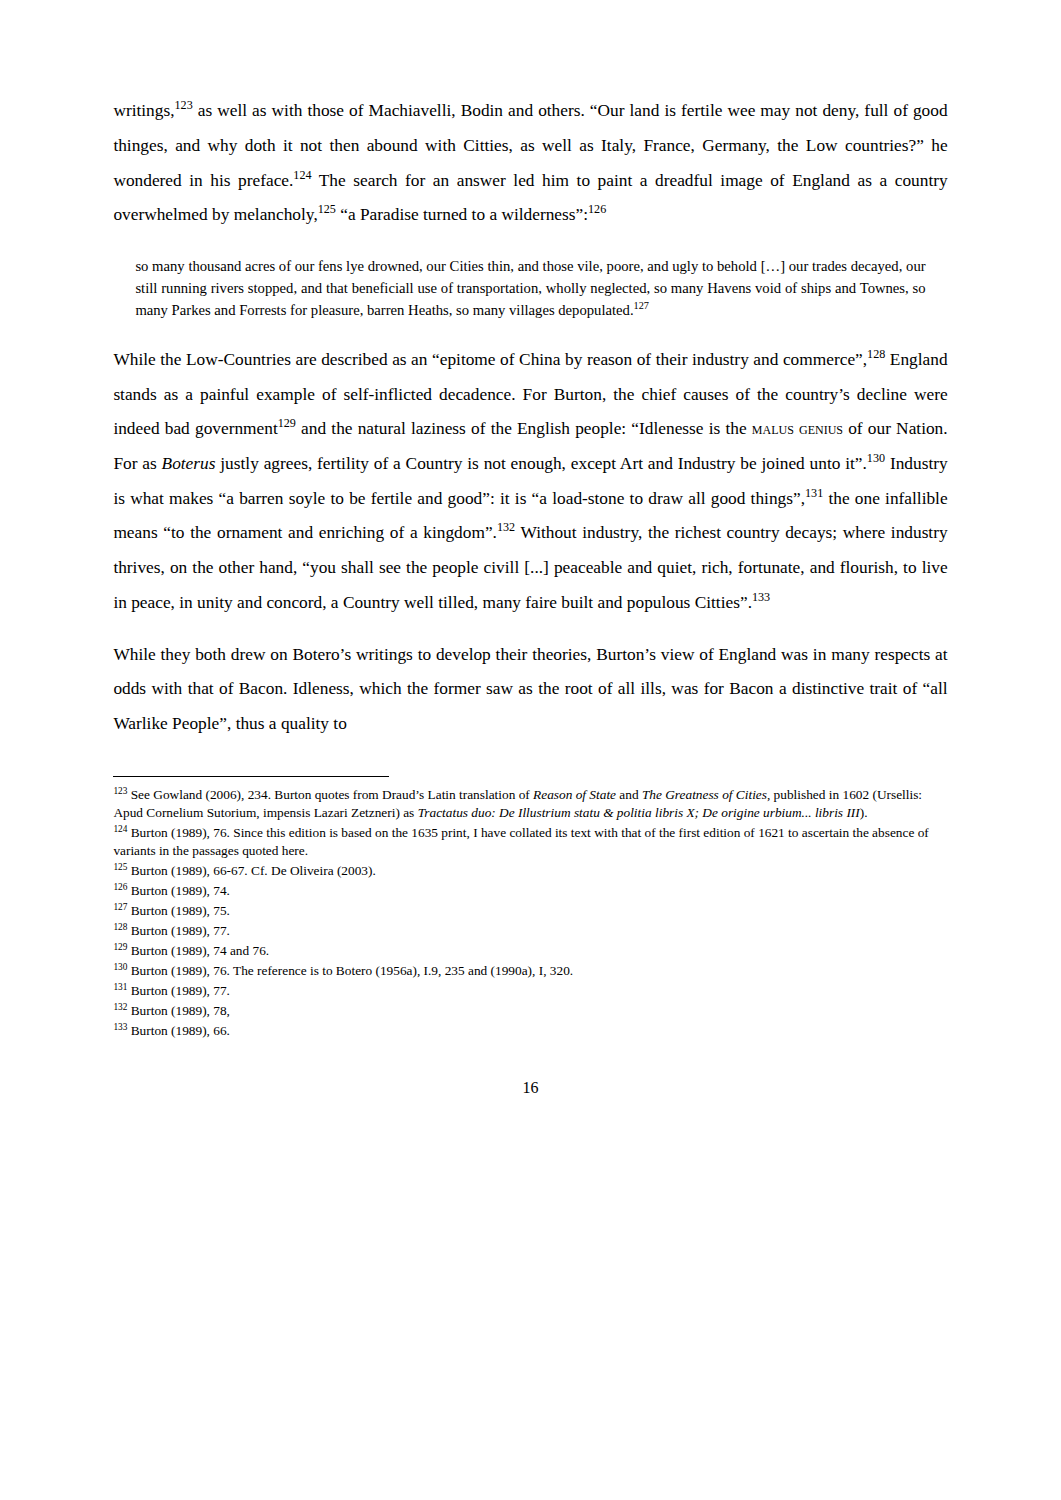writings,123 as well as with those of Machiavelli, Bodin and others. “Our land is fertile wee may not deny, full of good thinges, and why doth it not then abound with Citties, as well as Italy, France, Germany, the Low countries?” he wondered in his preface.124 The search for an answer led him to paint a dreadful image of England as a country overwhelmed by melancholy,125 “a Paradise turned to a wilderness”:126
so many thousand acres of our fens lye drowned, our Cities thin, and those vile, poore, and ugly to behold […] our trades decayed, our still running rivers stopped, and that beneficiall use of transportation, wholly neglected, so many Havens void of ships and Townes, so many Parkes and Forrests for pleasure, barren Heaths, so many villages depopulated.127
While the Low-Countries are described as an “epitome of China by reason of their industry and commerce”,128 England stands as a painful example of self-inflicted decadence. For Burton, the chief causes of the country’s decline were indeed bad government129 and the natural laziness of the English people: “Idlenesse is the malus genius of our Nation. For as Boterus justly agrees, fertility of a Country is not enough, except Art and Industry be joined unto it”.130 Industry is what makes “a barren soyle to be fertile and good”: it is “a load-stone to draw all good things”,131 the one infallible means “to the ornament and enriching of a kingdom”.132 Without industry, the richest country decays; where industry thrives, on the other hand, “you shall see the people civill [...] peaceable and quiet, rich, fortunate, and flourish, to live in peace, in unity and concord, a Country well tilled, many faire built and populous Citties”.133
While they both drew on Botero’s writings to develop their theories, Burton’s view of England was in many respects at odds with that of Bacon. Idleness, which the former saw as the root of all ills, was for Bacon a distinctive trait of “all Warlike People”, thus a quality to
123 See Gowland (2006), 234. Burton quotes from Draud’s Latin translation of Reason of State and The Greatness of Cities, published in 1602 (Ursellis: Apud Cornelium Sutorium, impensis Lazari Zetzneri) as Tractatus duo: De Illustrium statu & politia libris X; De origine urbium... libris III).
124 Burton (1989), 76. Since this edition is based on the 1635 print, I have collated its text with that of the first edition of 1621 to ascertain the absence of variants in the passages quoted here.
125 Burton (1989), 66-67. Cf. De Oliveira (2003).
126 Burton (1989), 74.
127 Burton (1989), 75.
128 Burton (1989), 77.
129 Burton (1989), 74 and 76.
130 Burton (1989), 76. The reference is to Botero (1956a), I.9, 235 and (1990a), I, 320.
131 Burton (1989), 77.
132 Burton (1989), 78,
133 Burton (1989), 66.
16